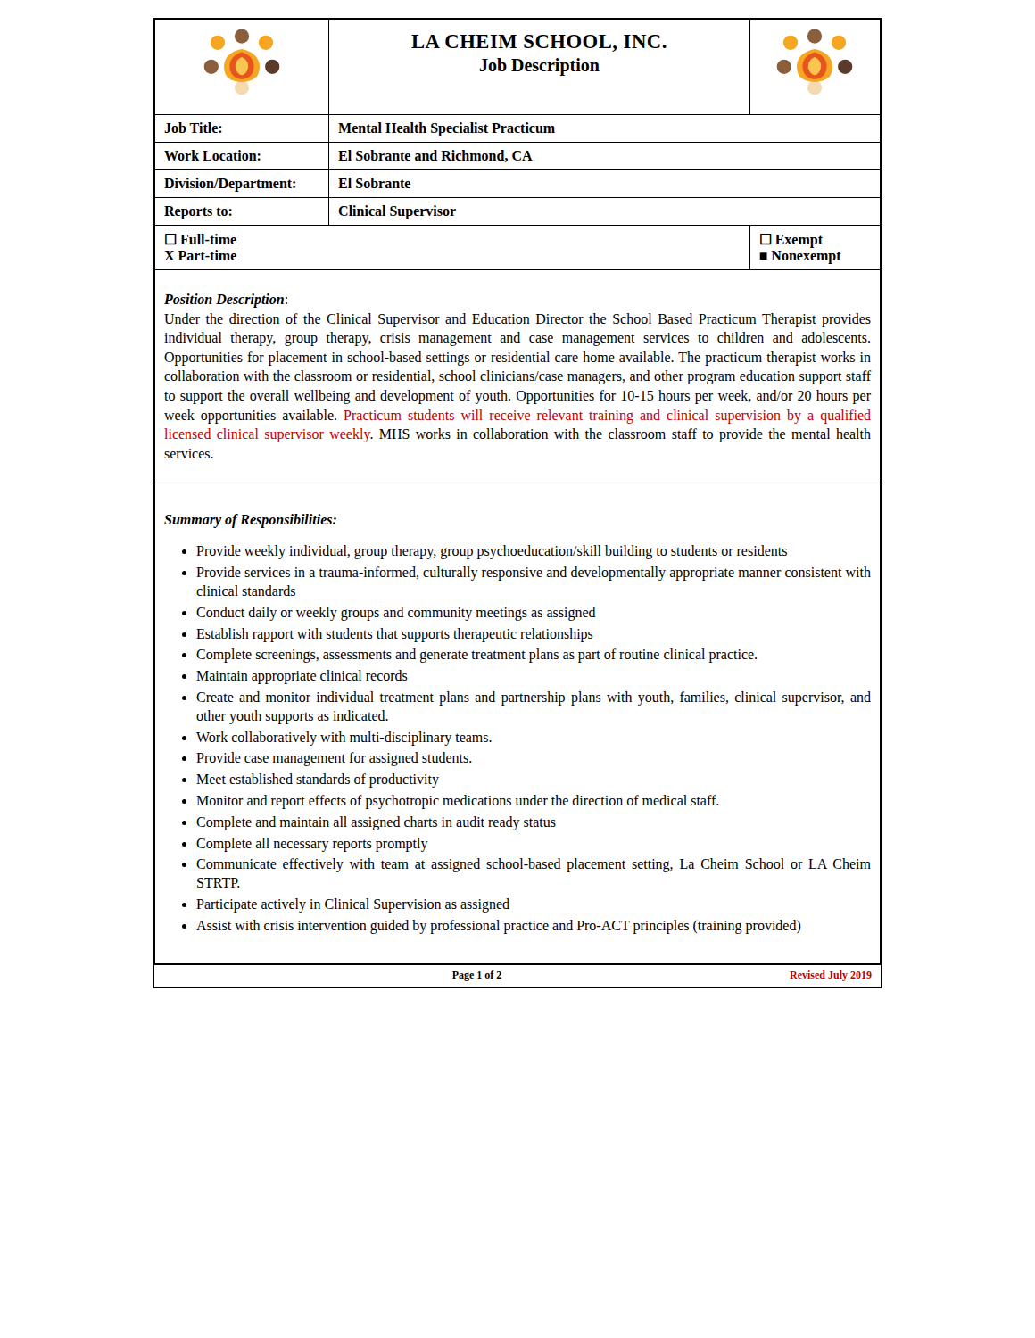| | LA CHEIM SCHOOL, INC. Job Description | |
| Job Title: | Mental Health Specialist Practicum |
| Work Location: | El Sobrante and Richmond, CA |
| Division/Department: | El Sobrante |
| Reports to: | Clinical Supervisor |
| ☐ Full-time X Part-time | ☐ Exempt ■ Nonexempt |
| Position Description : Under the direction of the Clinical Supervisor and Education Director the School Based Practicum Therapist provides individual therapy, group therapy, crisis management and case management services to children and adolescents. Opportunities for placement in school-based settings or residential care home available. The practicum therapist works in collaboration with the classroom or residential, school clinicians/case managers, and other program education support staff to support the overall wellbeing and development of youth. Opportunities for 10-15 hours per week, and/or 20 hours per week opportunities available. Practicum students will receive relevant training and clinical supervision by a qualified licensed clinical supervisor weekly . MHS works in collaboration with the classroom staff to provide the mental health services. |
| Summary of Responsibilities: Provide weekly individual, group therapy, group psychoeducation/skill building to students or residents Provide services in a trauma-informed, culturally responsive and developmentally appropriate manner consistent with clinical standards Conduct daily or weekly groups and community meetings as assigned Establish rapport with students that supports therapeutic relationships Complete screenings, assessments and generate treatment plans as part of routine clinical practice. Maintain appropriate clinical records Create and monitor individual treatment plans and partnership plans with youth, families, clinical supervisor, and other youth supports as indicated. Work collaboratively with multi-disciplinary teams. Provide case management for assigned students. Meet established standards of productivity Monitor and report effects of psychotropic medications under the direction of medical staff. Complete and maintain all assigned charts in audit ready status Complete all necessary reports promptly Communicate effectively with team at assigned school-based placement setting, La Cheim School or LA Cheim STRTP. Participate actively in Clinical Supervision as assigned Assist with crisis intervention guided by professional practice and Pro-ACT principles (training provided) |
Page 1 of 2 Revised July 2019